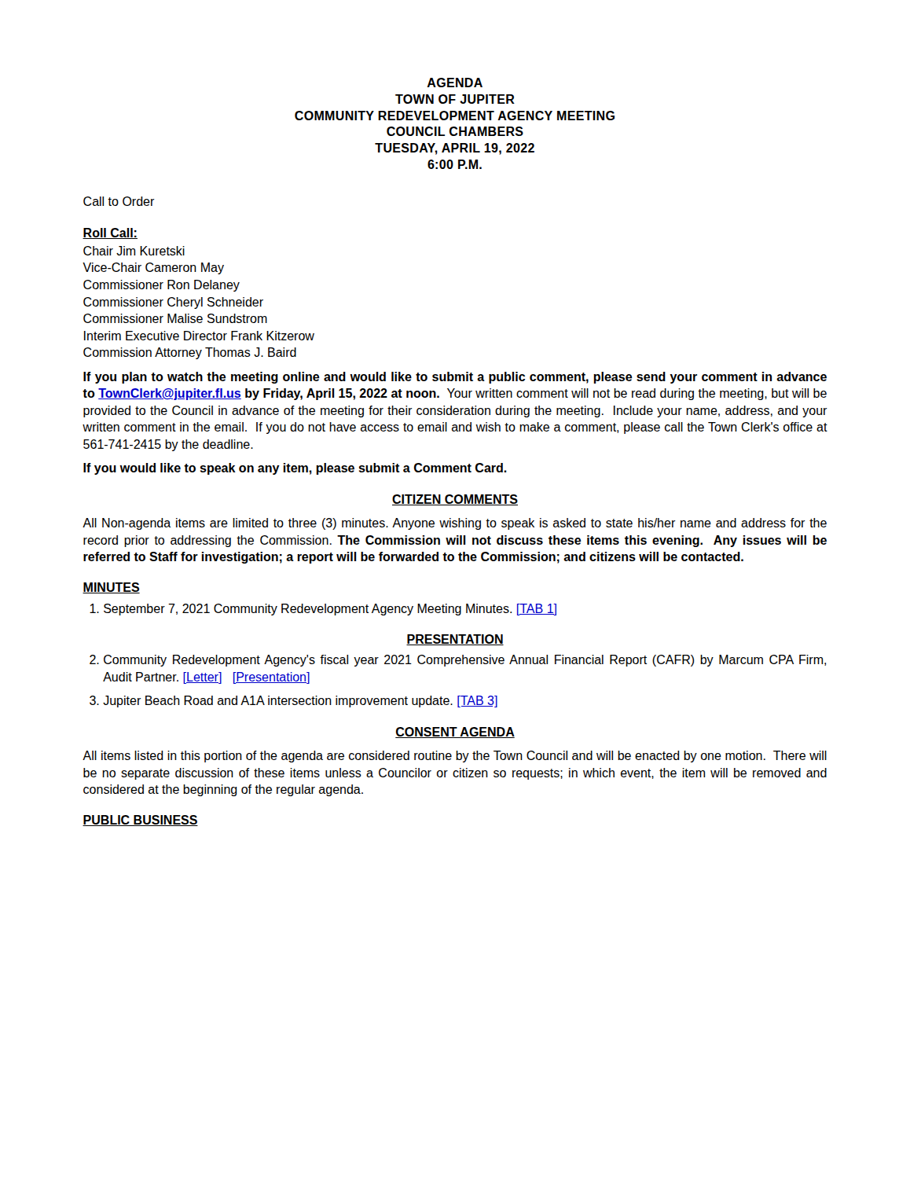AGENDA
TOWN OF JUPITER
COMMUNITY REDEVELOPMENT AGENCY MEETING
COUNCIL CHAMBERS
TUESDAY, APRIL 19, 2022
6:00 P.M.
Call to Order
Roll Call:
Chair Jim Kuretski
Vice-Chair Cameron May
Commissioner Ron Delaney
Commissioner Cheryl Schneider
Commissioner Malise Sundstrom
Interim Executive Director Frank Kitzerow
Commission Attorney Thomas J. Baird
If you plan to watch the meeting online and would like to submit a public comment, please send your comment in advance to TownClerk@jupiter.fl.us by Friday, April 15, 2022 at noon. Your written comment will not be read during the meeting, but will be provided to the Council in advance of the meeting for their consideration during the meeting. Include your name, address, and your written comment in the email. If you do not have access to email and wish to make a comment, please call the Town Clerk's office at 561-741-2415 by the deadline.
If you would like to speak on any item, please submit a Comment Card.
CITIZEN COMMENTS
All Non-agenda items are limited to three (3) minutes. Anyone wishing to speak is asked to state his/her name and address for the record prior to addressing the Commission. The Commission will not discuss these items this evening. Any issues will be referred to Staff for investigation; a report will be forwarded to the Commission; and citizens will be contacted.
MINUTES
September 7, 2021 Community Redevelopment Agency Meeting Minutes. [TAB 1]
PRESENTATION
Community Redevelopment Agency's fiscal year 2021 Comprehensive Annual Financial Report (CAFR) by Marcum CPA Firm, Audit Partner. [Letter] [Presentation]
Jupiter Beach Road and A1A intersection improvement update. [TAB 3]
CONSENT AGENDA
All items listed in this portion of the agenda are considered routine by the Town Council and will be enacted by one motion. There will be no separate discussion of these items unless a Councilor or citizen so requests; in which event, the item will be removed and considered at the beginning of the regular agenda.
PUBLIC BUSINESS